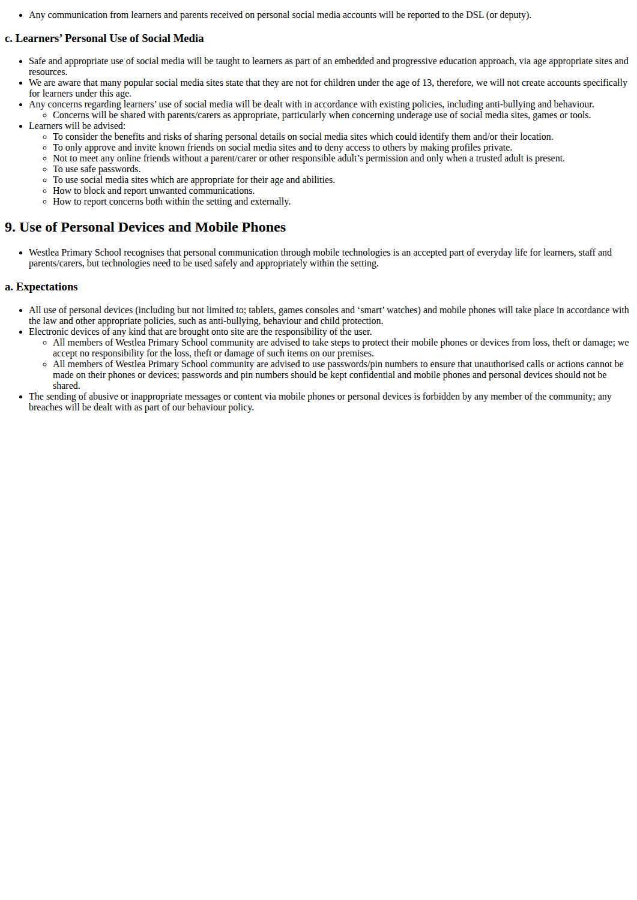Any communication from learners and parents received on personal social media accounts will be reported to the DSL (or deputy).
c. Learners’ Personal Use of Social Media
Safe and appropriate use of social media will be taught to learners as part of an embedded and progressive education approach, via age appropriate sites and resources.
We are aware that many popular social media sites state that they are not for children under the age of 13, therefore, we will not create accounts specifically for learners under this age.
Any concerns regarding learners’ use of social media will be dealt with in accordance with existing policies, including anti-bullying and behaviour.
Concerns will be shared with parents/carers as appropriate, particularly when concerning underage use of social media sites, games or tools.
Learners will be advised:
To consider the benefits and risks of sharing personal details on social media sites which could identify them and/or their location.
To only approve and invite known friends on social media sites and to deny access to others by making profiles private.
Not to meet any online friends without a parent/carer or other responsible adult’s permission and only when a trusted adult is present.
To use safe passwords.
To use social media sites which are appropriate for their age and abilities.
How to block and report unwanted communications.
How to report concerns both within the setting and externally.
9. Use of Personal Devices and Mobile Phones
Westlea Primary School recognises that personal communication through mobile technologies is an accepted part of everyday life for learners, staff and parents/carers, but technologies need to be used safely and appropriately within the setting.
a. Expectations
All use of personal devices (including but not limited to; tablets, games consoles and ‘smart’ watches) and mobile phones will take place in accordance with the law and other appropriate policies, such as anti-bullying, behaviour and child protection.
Electronic devices of any kind that are brought onto site are the responsibility of the user.
All members of Westlea Primary School community are advised to take steps to protect their mobile phones or devices from loss, theft or damage; we accept no responsibility for the loss, theft or damage of such items on our premises.
All members of Westlea Primary School community are advised to use passwords/pin numbers to ensure that unauthorised calls or actions cannot be made on their phones or devices; passwords and pin numbers should be kept confidential and mobile phones and personal devices should not be shared.
The sending of abusive or inappropriate messages or content via mobile phones or personal devices is forbidden by any member of the community; any breaches will be dealt with as part of our behaviour policy.